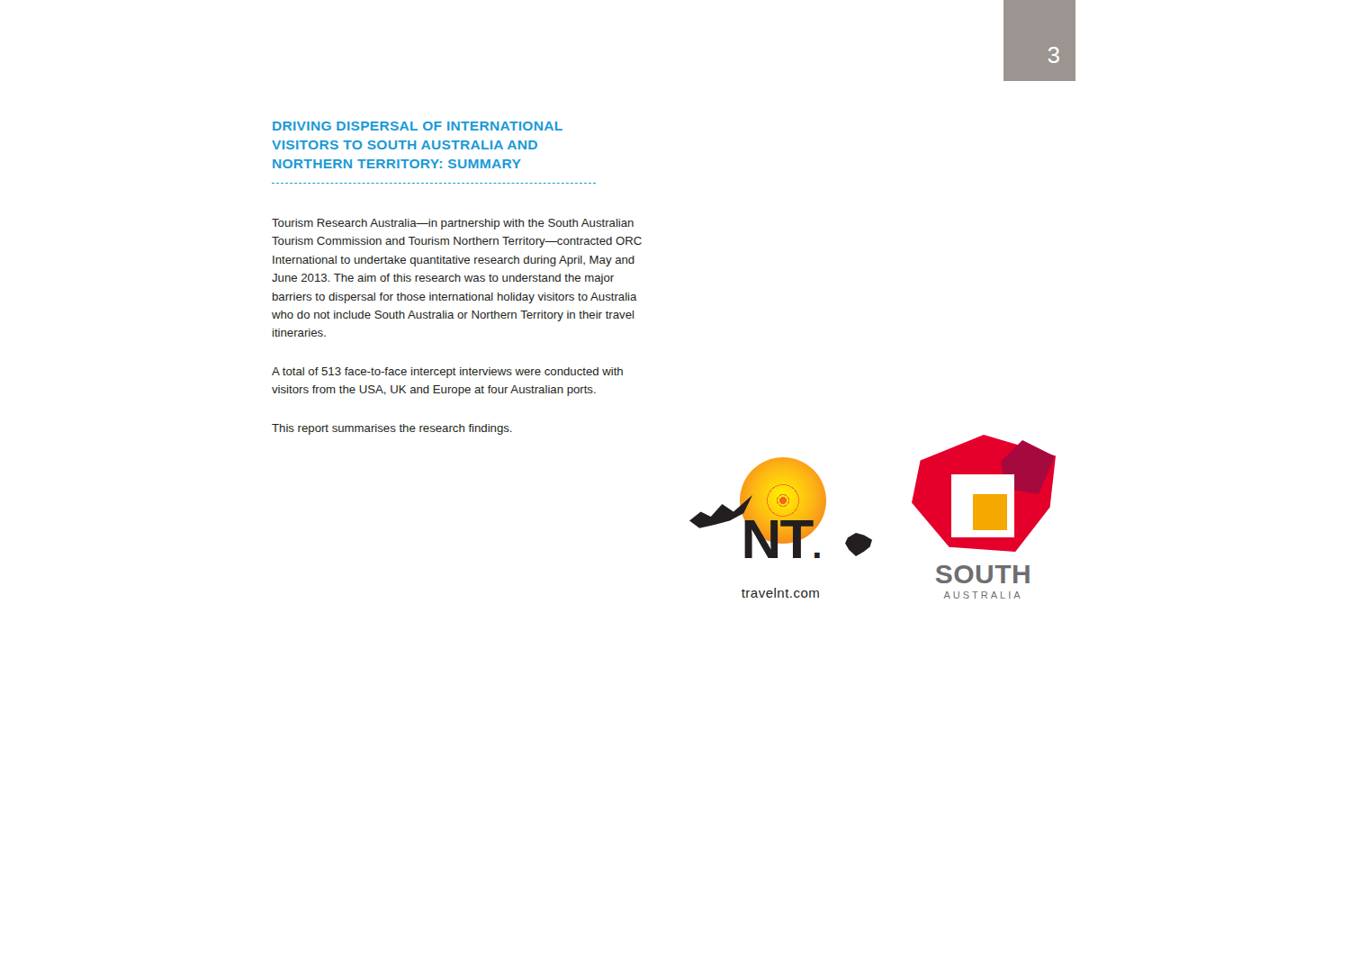3
Driving dispersal of international
visitors to South Australia and
Northern Territory: summary
Tourism Research Australia—in partnership with the South Australian Tourism Commission and Tourism Northern Territory—contracted ORC International to undertake quantitative research during April, May and June 2013. The aim of this research was to understand the major barriers to dispersal for those international holiday visitors to Australia who do not include South Australia or Northern Territory in their travel itineraries.
A total of 513 face-to-face intercept interviews were conducted with visitors from the USA, UK and Europe at four Australian ports.
This report summarises the research findings.
NT.
travelnt.com
SOUTH AUSTRALIA